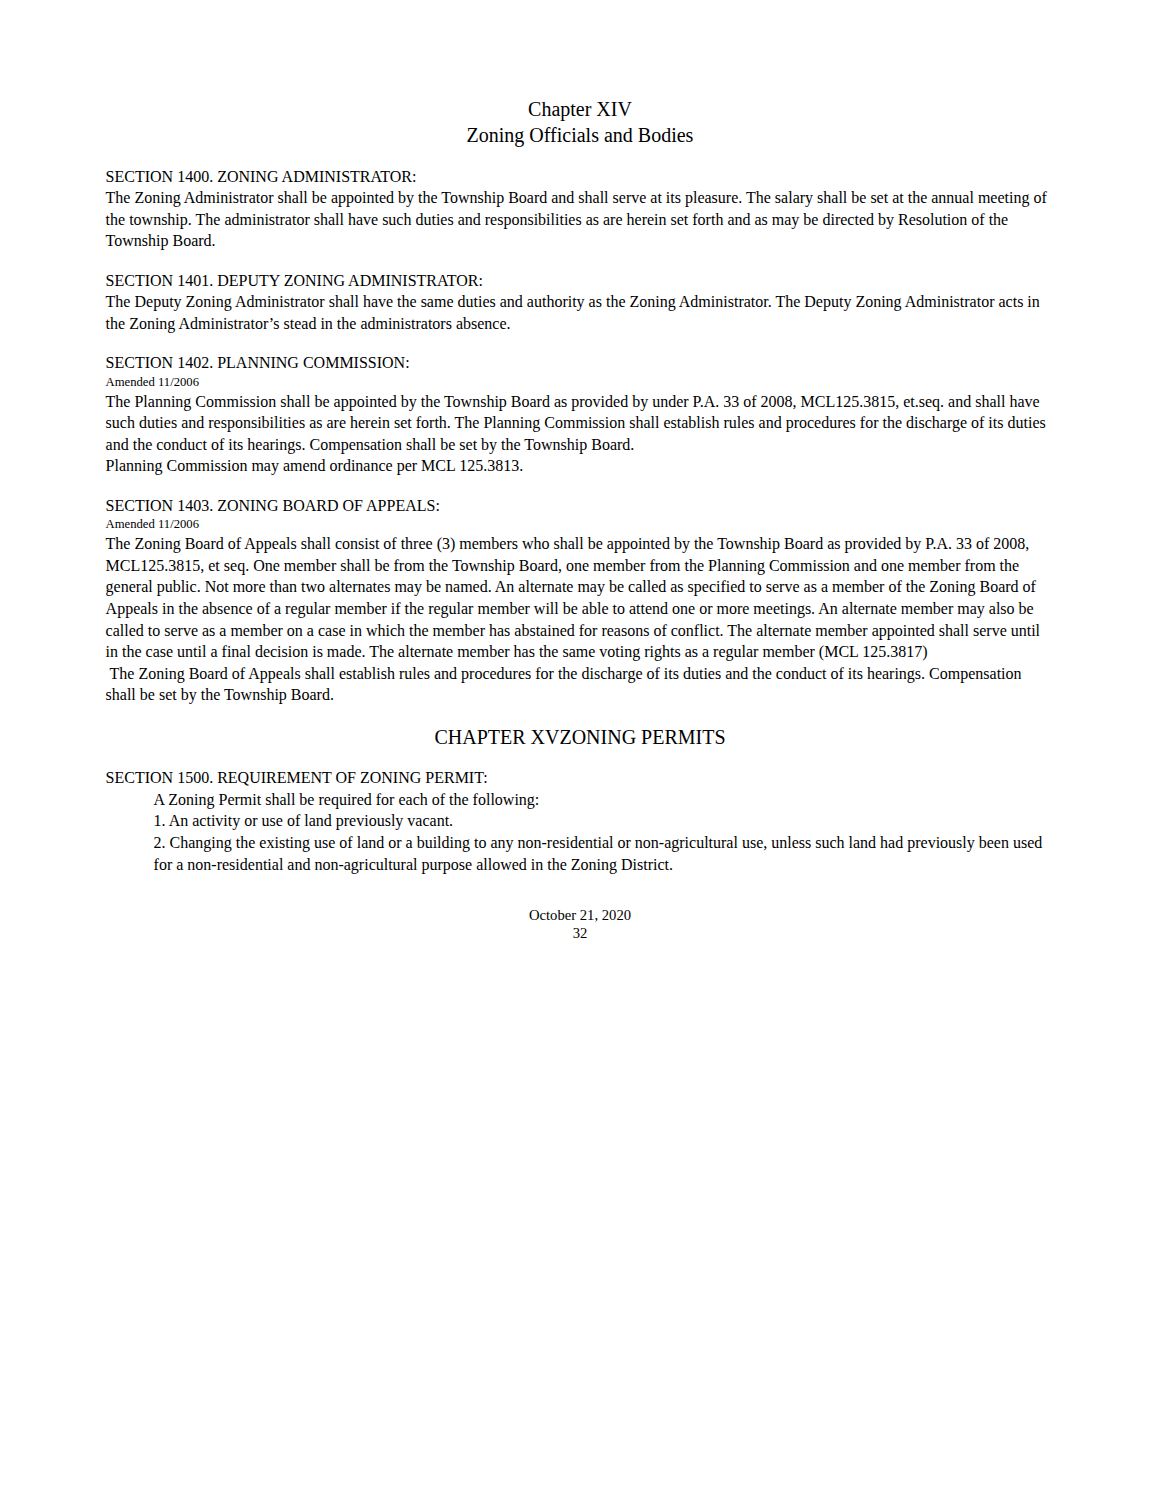Chapter XIVZoning Officials and Bodies
SECTION 1400. ZONING ADMINISTRATOR:
The Zoning Administrator shall be appointed by the Township Board and shall serve at its pleasure. The salary shall be set at the annual meeting of the township. The administrator shall have such duties and responsibilities as are herein set forth and as may be directed by Resolution of the Township Board.
SECTION 1401. DEPUTY ZONING ADMINISTRATOR:
The Deputy Zoning Administrator shall have the same duties and authority as the Zoning Administrator. The Deputy Zoning Administrator acts in the Zoning Administrator’s stead in the administrators absence.
SECTION 1402. PLANNING COMMISSION:
Amended 11/2006
The Planning Commission shall be appointed by the Township Board as provided by under P.A. 33 of 2008, MCL125.3815, et.seq. and shall have such duties and responsibilities as are herein set forth. The Planning Commission shall establish rules and procedures for the discharge of its duties and the conduct of its hearings. Compensation shall be set by the Township Board.
Planning Commission may amend ordinance per MCL 125.3813.
SECTION 1403. ZONING BOARD OF APPEALS:
Amended 11/2006
The Zoning Board of Appeals shall consist of three (3) members who shall be appointed by the Township Board as provided by P.A. 33 of 2008, MCL125.3815, et seq. One member shall be from the Township Board, one member from the Planning Commission and one member from the general public. Not more than two alternates may be named. An alternate may be called as specified to serve as a member of the Zoning Board of Appeals in the absence of a regular member if the regular member will be able to attend one or more meetings. An alternate member may also be called to serve as a member on a case in which the member has abstained for reasons of conflict. The alternate member appointed shall serve until in the case until a final decision is made. The alternate member has the same voting rights as a regular member (MCL 125.3817)
The Zoning Board of Appeals shall establish rules and procedures for the discharge of its duties and the conduct of its hearings. Compensation shall be set by the Township Board.
CHAPTER XVZONING PERMITS
SECTION 1500. REQUIREMENT OF ZONING PERMIT:
A Zoning Permit shall be required for each of the following:
1. An activity or use of land previously vacant.
2. Changing the existing use of land or a building to any non-residential or non-agricultural use, unless such land had previously been used for a non-residential and non-agricultural purpose allowed in the Zoning District.
October 21, 2020
32